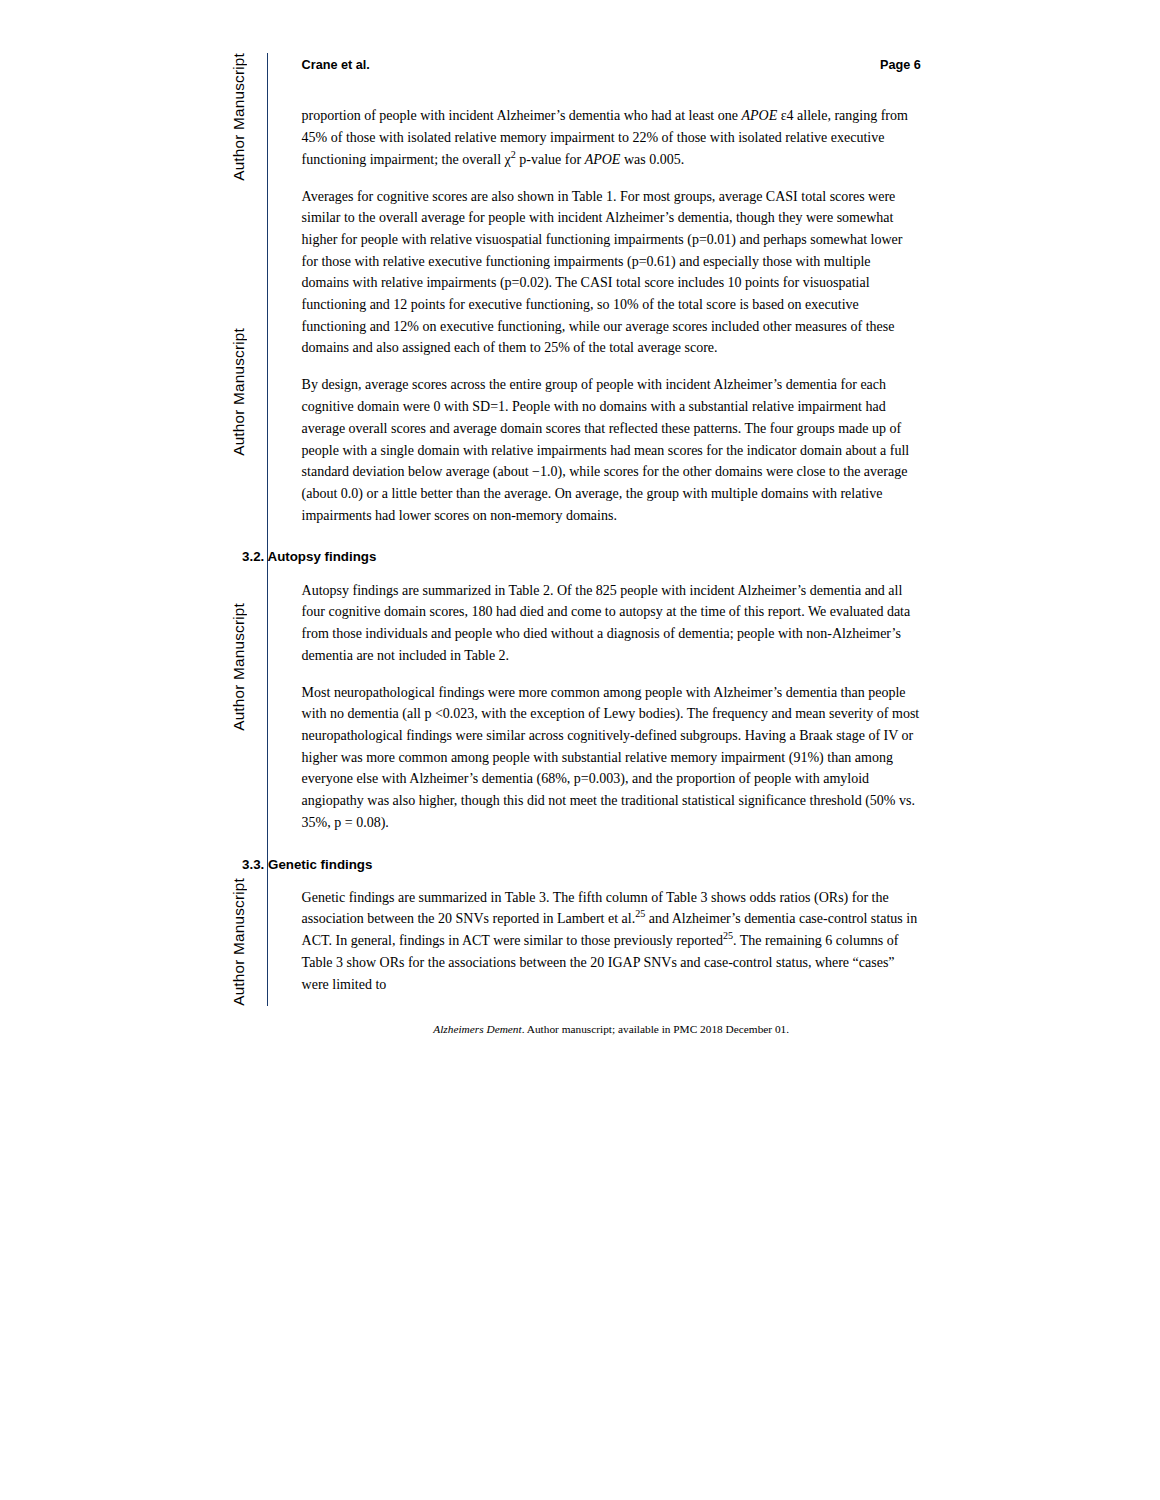Author Manuscript Author Manuscript Author Manuscript Author Manuscript
Crane et al.
Page 6
proportion of people with incident Alzheimer’s dementia who had at least one APOE ε4 allele, ranging from 45% of those with isolated relative memory impairment to 22% of those with isolated relative executive functioning impairment; the overall χ2 p-value for APOE was 0.005.
Averages for cognitive scores are also shown in Table 1. For most groups, average CASI total scores were similar to the overall average for people with incident Alzheimer’s dementia, though they were somewhat higher for people with relative visuospatial functioning impairments (p=0.01) and perhaps somewhat lower for those with relative executive functioning impairments (p=0.61) and especially those with multiple domains with relative impairments (p=0.02). The CASI total score includes 10 points for visuospatial functioning and 12 points for executive functioning, so 10% of the total score is based on executive functioning and 12% on executive functioning, while our average scores included other measures of these domains and also assigned each of them to 25% of the total average score.
By design, average scores across the entire group of people with incident Alzheimer’s dementia for each cognitive domain were 0 with SD=1. People with no domains with a substantial relative impairment had average overall scores and average domain scores that reflected these patterns. The four groups made up of people with a single domain with relative impairments had mean scores for the indicator domain about a full standard deviation below average (about −1.0), while scores for the other domains were close to the average (about 0.0) or a little better than the average. On average, the group with multiple domains with relative impairments had lower scores on non-memory domains.
3.2. Autopsy findings
Autopsy findings are summarized in Table 2. Of the 825 people with incident Alzheimer’s dementia and all four cognitive domain scores, 180 had died and come to autopsy at the time of this report. We evaluated data from those individuals and people who died without a diagnosis of dementia; people with non-Alzheimer’s dementia are not included in Table 2.
Most neuropathological findings were more common among people with Alzheimer’s dementia than people with no dementia (all p <0.023, with the exception of Lewy bodies). The frequency and mean severity of most neuropathological findings were similar across cognitively-defined subgroups. Having a Braak stage of IV or higher was more common among people with substantial relative memory impairment (91%) than among everyone else with Alzheimer’s dementia (68%, p=0.003), and the proportion of people with amyloid angiopathy was also higher, though this did not meet the traditional statistical significance threshold (50% vs. 35%, p = 0.08).
3.3. Genetic findings
Genetic findings are summarized in Table 3. The fifth column of Table 3 shows odds ratios (ORs) for the association between the 20 SNVs reported in Lambert et al.25 and Alzheimer’s dementia case-control status in ACT. In general, findings in ACT were similar to those previously reported25. The remaining 6 columns of Table 3 show ORs for the associations between the 20 IGAP SNVs and case-control status, where “cases” were limited to
Alzheimers Dement. Author manuscript; available in PMC 2018 December 01.